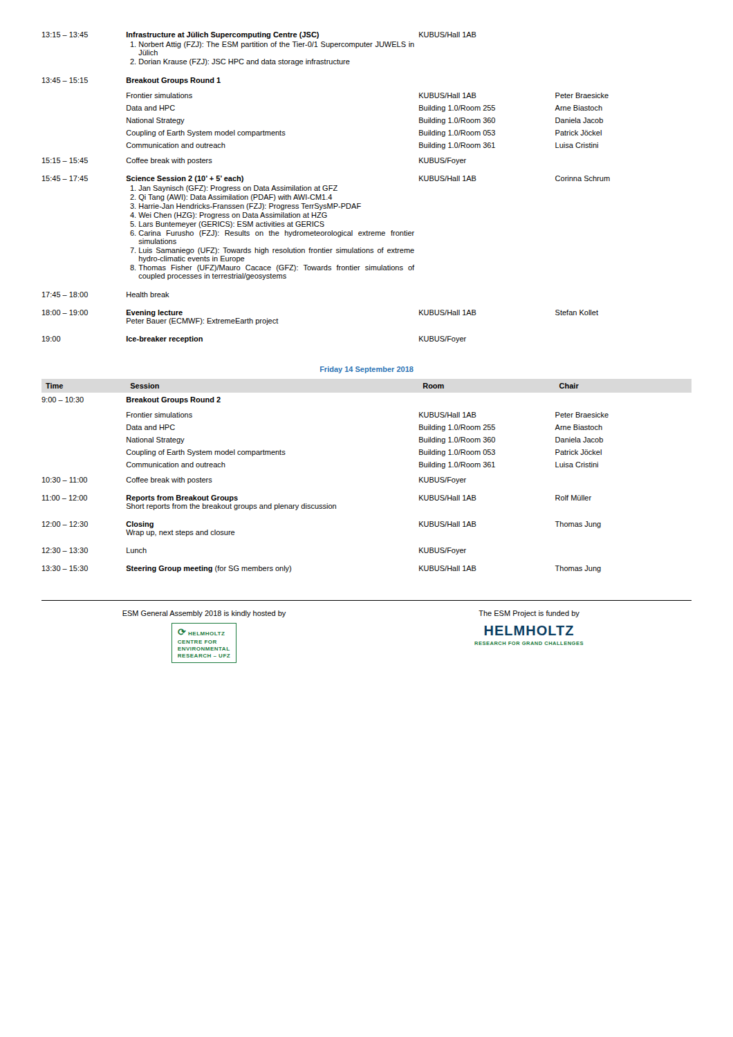| 13:15 – 13:45 | Infrastructure at Jülich Supercomputing Centre (JSC) Norbert Attig (FZJ): The ESM partition of the Tier-0/1 Supercomputer JUWELS in Jülich Dorian Krause (FZJ): JSC HPC and data storage infrastructure | KUBUS/Hall 1AB | |
| 13:45 – 15:15 | Breakout Groups Round 1 | | |
| | Frontier simulations | KUBUS/Hall 1AB | Peter Braesicke |
| | Data and HPC | Building 1.0/Room 255 | Arne Biastoch |
| | National Strategy | Building 1.0/Room 360 | Daniela Jacob |
| | Coupling of Earth System model compartments | Building 1.0/Room 053 | Patrick Jöckel |
| | Communication and outreach | Building 1.0/Room 361 | Luisa Cristini |
| 15:15 – 15:45 | Coffee break with posters | KUBUS/Foyer | |
| 15:45 – 17:45 | Science Session 2 (10’ + 5’ each) Jan Saynisch (GFZ): Progress on Data Assimilation at GFZ Qi Tang (AWI): Data Assimilation (PDAF) with AWI-CM1.4 Harrie-Jan Hendricks-Franssen (FZJ): Progress TerrSysMP-PDAF Wei Chen (HZG): Progress on Data Assimilation at HZG Lars Buntemeyer (GERICS): ESM activities at GERICS Carina Furusho (FZJ): Results on the hydrometeorological extreme frontier simulations Luis Samaniego (UFZ): Towards high resolution frontier simulations of extreme hydro-climatic events in Europe Thomas Fisher (UFZ)/Mauro Cacace (GFZ): Towards frontier simulations of coupled processes in terrestrial/geosystems | KUBUS/Hall 1AB | Corinna Schrum |
| 17:45 – 18:00 | Health break | | |
| 18:00 – 19:00 | Evening lecture Peter Bauer (ECMWF): ExtremeEarth project | KUBUS/Hall 1AB | Stefan Kollet |
| 19:00 | Ice-breaker reception | KUBUS/Foyer | |
Friday 14 September 2018
| Time | Session | Room | Chair |
| 9:00 – 10:30 | Breakout Groups Round 2 | | |
| | Frontier simulations | KUBUS/Hall 1AB | Peter Braesicke |
| | Data and HPC | Building 1.0/Room 255 | Arne Biastoch |
| | National Strategy | Building 1.0/Room 360 | Daniela Jacob |
| | Coupling of Earth System model compartments | Building 1.0/Room 053 | Patrick Jöckel |
| | Communication and outreach | Building 1.0/Room 361 | Luisa Cristini |
| 10:30 – 11:00 | Coffee break with posters | KUBUS/Foyer | |
| 11:00 – 12:00 | Reports from Breakout Groups Short reports from the breakout groups and plenary discussion | KUBUS/Hall 1AB | Rolf Müller |
| 12:00 – 12:30 | Closing Wrap up, next steps and closure | KUBUS/Hall 1AB | Thomas Jung |
| 12:30 – 13:30 | Lunch | KUBUS/Foyer | |
| 13:30 – 15:30 | Steering Group meeting (for SG members only) | KUBUS/Hall 1AB | Thomas Jung |
| ESM General Assembly 2018 is kindly hosted by | The ESM Project is funded by |
| ⟳ HELMHOLTZ CENTRE FOR ENVIRONMENTAL RESEARCH – UFZ | HELMHOLTZ RESEARCH FOR GRAND CHALLENGES |